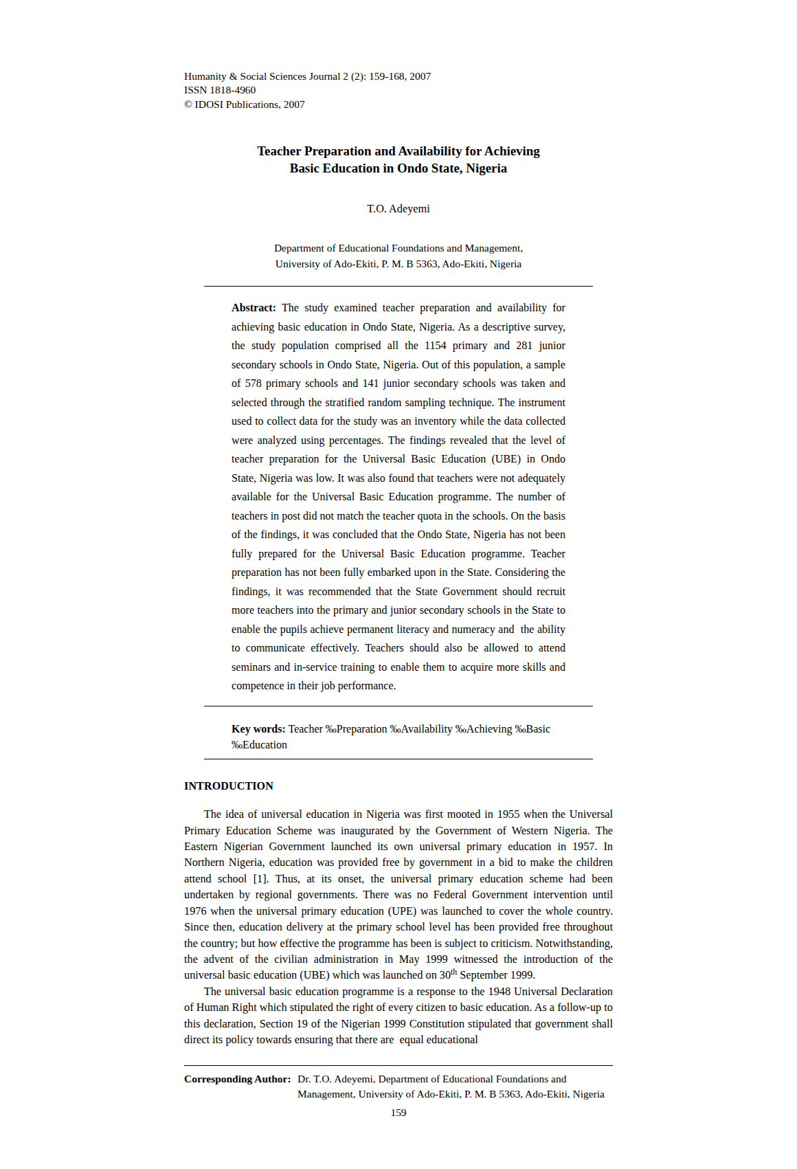Humanity & Social Sciences Journal 2 (2): 159-168, 2007
ISSN 1818-4960
© IDOSI Publications, 2007
Teacher Preparation and Availability for Achieving
Basic Education in Ondo State, Nigeria
T.O. Adeyemi
Department of Educational Foundations and Management,
University of Ado-Ekiti, P. M. B 5363, Ado-Ekiti, Nigeria
Abstract: The study examined teacher preparation and availability for achieving basic education in Ondo State, Nigeria. As a descriptive survey, the study population comprised all the 1154 primary and 281 junior secondary schools in Ondo State, Nigeria. Out of this population, a sample of 578 primary schools and 141 junior secondary schools was taken and selected through the stratified random sampling technique. The instrument used to collect data for the study was an inventory while the data collected were analyzed using percentages. The findings revealed that the level of teacher preparation for the Universal Basic Education (UBE) in Ondo State, Nigeria was low. It was also found that teachers were not adequately available for the Universal Basic Education programme. The number of teachers in post did not match the teacher quota in the schools. On the basis of the findings, it was concluded that the Ondo State, Nigeria has not been fully prepared for the Universal Basic Education programme. Teacher preparation has not been fully embarked upon in the State. Considering the findings, it was recommended that the State Government should recruit more teachers into the primary and junior secondary schools in the State to enable the pupils achieve permanent literacy and numeracy and the ability to communicate effectively. Teachers should also be allowed to attend seminars and in-service training to enable them to acquire more skills and competence in their job performance.
Key words: Teacher ‰Preparation ‰Availability ‰Achieving ‰Basic ‰Education
INTRODUCTION
The idea of universal education in Nigeria was first mooted in 1955 when the Universal Primary Education Scheme was inaugurated by the Government of Western Nigeria. The Eastern Nigerian Government launched its own universal primary education in 1957. In Northern Nigeria, education was provided free by government in a bid to make the children attend school [1]. Thus, at its onset, the universal primary education scheme had been undertaken by regional governments. There was no Federal Government intervention until 1976 when the universal primary education (UPE) was launched to cover the whole country. Since then, education delivery at the primary school level has been provided free throughout the country; but how effective the programme has been is subject to criticism. Notwithstanding, the advent of the civilian administration in May 1999 witnessed the introduction of the universal basic education (UBE) which was launched on 30th September 1999.
The universal basic education programme is a response to the 1948 Universal Declaration of Human Right which stipulated the right of every citizen to basic education. As a follow-up to this declaration, Section 19 of the Nigerian 1999 Constitution stipulated that government shall direct its policy towards ensuring that there are equal educational
| Corresponding Author: | Dr. T.O. Adeyemi, Department of Educational Foundations and Management, University of Ado-Ekiti, P. M. B 5363, Ado-Ekiti, Nigeria |
159